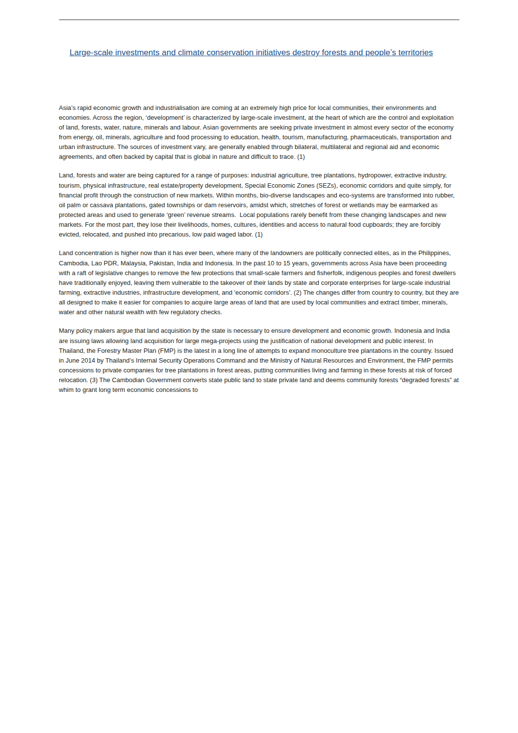Large-scale investments and climate conservation initiatives destroy forests and people’s territories
Asia’s rapid economic growth and industrialisation are coming at an extremely high price for local communities, their environments and economies. Across the region, ‘development’ is characterized by large-scale investment, at the heart of which are the control and exploitation of land, forests, water, nature, minerals and labour. Asian governments are seeking private investment in almost every sector of the economy from energy, oil, minerals, agriculture and food processing to education, health, tourism, manufacturing, pharmaceuticals, transportation and urban infrastructure. The sources of investment vary, are generally enabled through bilateral, multilateral and regional aid and economic agreements, and often backed by capital that is global in nature and difficult to trace. (1)
Land, forests and water are being captured for a range of purposes: industrial agriculture, tree plantations, hydropower, extractive industry, tourism, physical infrastructure, real estate/property development, Special Economic Zones (SEZs), economic corridors and quite simply, for financial profit through the construction of new markets. Within months, bio-diverse landscapes and eco-systems are transformed into rubber, oil palm or cassava plantations, gated townships or dam reservoirs, amidst which, stretches of forest or wetlands may be earmarked as protected areas and used to generate ‘green’ revenue streams. Local populations rarely benefit from these changing landscapes and new markets. For the most part, they lose their livelihoods, homes, cultures, identities and access to natural food cupboards; they are forcibly evicted, relocated, and pushed into precarious, low paid waged labor. (1)
Land concentration is higher now than it has ever been, where many of the landowners are politically connected elites, as in the Philippines, Cambodia, Lao PDR, Malaysia, Pakistan, India and Indonesia. In the past 10 to 15 years, governments across Asia have been proceeding with a raft of legislative changes to remove the few protections that small-scale farmers and fisherfolk, indigenous peoples and forest dwellers have traditionally enjoyed, leaving them vulnerable to the takeover of their lands by state and corporate enterprises for large-scale industrial farming, extractive industries, infrastructure development, and 'economic corridors'. (2) The changes differ from country to country, but they are all designed to make it easier for companies to acquire large areas of land that are used by local communities and extract timber, minerals, water and other natural wealth with few regulatory checks.
Many policy makers argue that land acquisition by the state is necessary to ensure development and economic growth. Indonesia and India are issuing laws allowing land acquisition for large mega-projects using the justification of national development and public interest. In Thailand, the Forestry Master Plan (FMP) is the latest in a long line of attempts to expand monoculture tree plantations in the country. Issued in June 2014 by Thailand’s Internal Security Operations Command and the Ministry of Natural Resources and Environment, the FMP permits concessions to private companies for tree plantations in forest areas, putting communities living and farming in these forests at risk of forced relocation. (3) The Cambodian Government converts state public land to state private land and deems community forests “degraded forests” at whim to grant long term economic concessions to